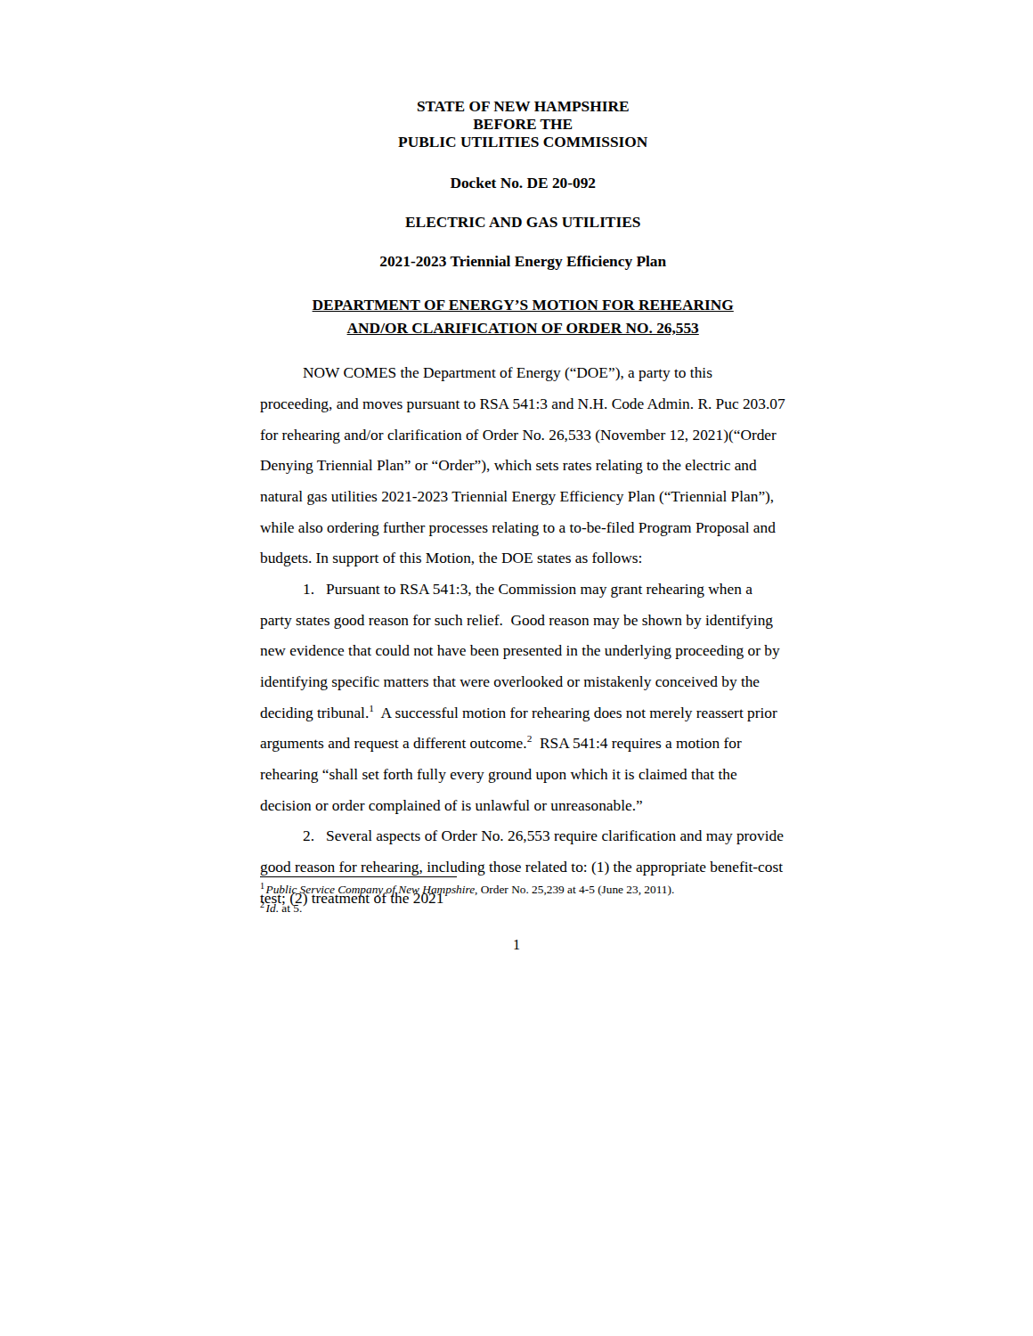STATE OF NEW HAMPSHIRE BEFORE THE PUBLIC UTILITIES COMMISSION
Docket No. DE 20-092
ELECTRIC AND GAS UTILITIES
2021-2023 Triennial Energy Efficiency Plan
DEPARTMENT OF ENERGY’S MOTION FOR REHEARING
AND/OR CLARIFICATION OF ORDER NO. 26,553
NOW COMES the Department of Energy (“DOE”), a party to this proceeding, and moves pursuant to RSA 541:3 and N.H. Code Admin. R. Puc 203.07 for rehearing and/or clarification of Order No. 26,533 (November 12, 2021)(“Order Denying Triennial Plan” or “Order”), which sets rates relating to the electric and natural gas utilities 2021-2023 Triennial Energy Efficiency Plan (“Triennial Plan”), while also ordering further processes relating to a to-be-filed Program Proposal and budgets. In support of this Motion, the DOE states as follows:
1. Pursuant to RSA 541:3, the Commission may grant rehearing when a party states good reason for such relief. Good reason may be shown by identifying new evidence that could not have been presented in the underlying proceeding or by identifying specific matters that were overlooked or mistakenly conceived by the deciding tribunal.1 A successful motion for rehearing does not merely reassert prior arguments and request a different outcome.2 RSA 541:4 requires a motion for rehearing “shall set forth fully every ground upon which it is claimed that the decision or order complained of is unlawful or unreasonable.”
2. Several aspects of Order No. 26,553 require clarification and may provide good reason for rehearing, including those related to: (1) the appropriate benefit-cost test; (2) treatment of the 2021
1 Public Service Company of New Hampshire, Order No. 25,239 at 4-5 (June 23, 2011).
2 Id. at 5.
1